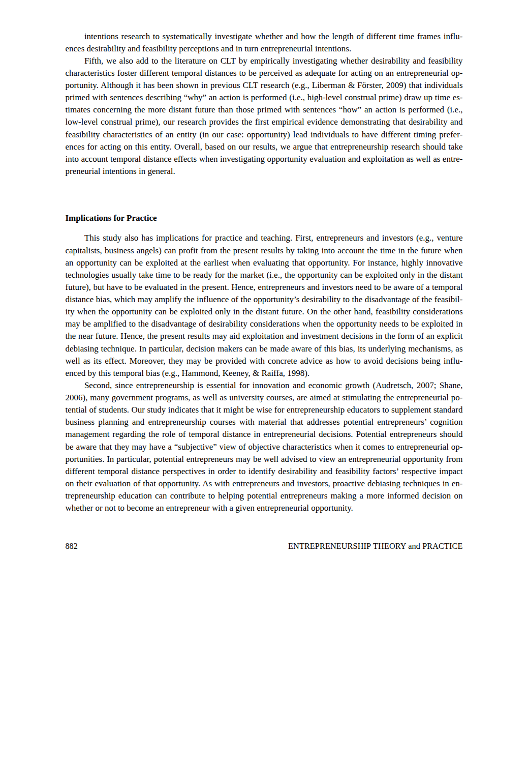intentions research to systematically investigate whether and how the length of different time frames influences desirability and feasibility perceptions and in turn entrepreneurial intentions.
Fifth, we also add to the literature on CLT by empirically investigating whether desirability and feasibility characteristics foster different temporal distances to be perceived as adequate for acting on an entrepreneurial opportunity. Although it has been shown in previous CLT research (e.g., Liberman & Förster, 2009) that individuals primed with sentences describing “why” an action is performed (i.e., high-level construal prime) draw up time estimates concerning the more distant future than those primed with sentences “how” an action is performed (i.e., low-level construal prime), our research provides the first empirical evidence demonstrating that desirability and feasibility characteristics of an entity (in our case: opportunity) lead individuals to have different timing preferences for acting on this entity. Overall, based on our results, we argue that entrepreneurship research should take into account temporal distance effects when investigating opportunity evaluation and exploitation as well as entrepreneurial intentions in general.
Implications for Practice
This study also has implications for practice and teaching. First, entrepreneurs and investors (e.g., venture capitalists, business angels) can profit from the present results by taking into account the time in the future when an opportunity can be exploited at the earliest when evaluating that opportunity. For instance, highly innovative technologies usually take time to be ready for the market (i.e., the opportunity can be exploited only in the distant future), but have to be evaluated in the present. Hence, entrepreneurs and investors need to be aware of a temporal distance bias, which may amplify the influence of the opportunity’s desirability to the disadvantage of the feasibility when the opportunity can be exploited only in the distant future. On the other hand, feasibility considerations may be amplified to the disadvantage of desirability considerations when the opportunity needs to be exploited in the near future. Hence, the present results may aid exploitation and investment decisions in the form of an explicit debiasing technique. In particular, decision makers can be made aware of this bias, its underlying mechanisms, as well as its effect. Moreover, they may be provided with concrete advice as how to avoid decisions being influenced by this temporal bias (e.g., Hammond, Keeney, & Raiffa, 1998).
Second, since entrepreneurship is essential for innovation and economic growth (Audretsch, 2007; Shane, 2006), many government programs, as well as university courses, are aimed at stimulating the entrepreneurial potential of students. Our study indicates that it might be wise for entrepreneurship educators to supplement standard business planning and entrepreneurship courses with material that addresses potential entrepreneurs’ cognition management regarding the role of temporal distance in entrepreneurial decisions. Potential entrepreneurs should be aware that they may have a “subjective” view of objective characteristics when it comes to entrepreneurial opportunities. In particular, potential entrepreneurs may be well advised to view an entrepreneurial opportunity from different temporal distance perspectives in order to identify desirability and feasibility factors’ respective impact on their evaluation of that opportunity. As with entrepreneurs and investors, proactive debiasing techniques in entrepreneurship education can contribute to helping potential entrepreneurs making a more informed decision on whether or not to become an entrepreneur with a given entrepreneurial opportunity.
882 ENTREPRENEURSHIP THEORY and PRACTICE